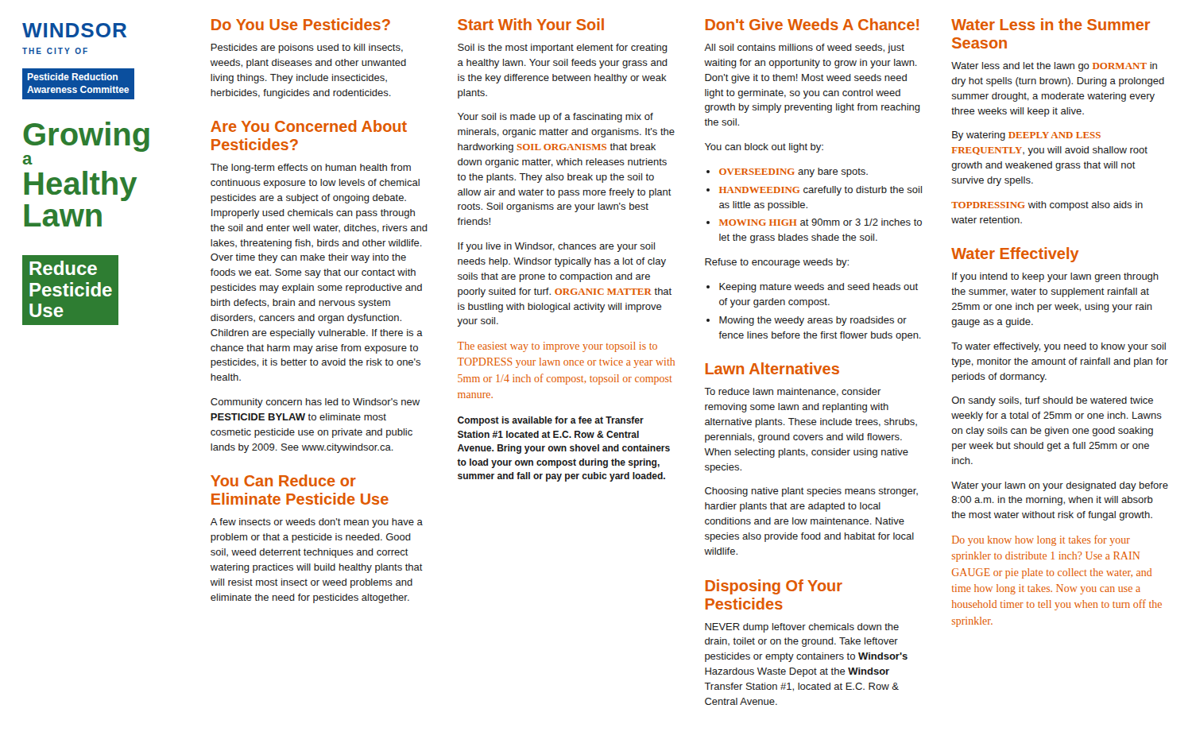WINDSORTHE CITY OF
Pesticide Reduction
Awareness Committee
Growinga Healthy
Lawn
Reduce
Pesticide
Use
Do You Use Pesticides?
Pesticides are poisons used to kill insects, weeds, plant diseases and other unwanted living things. They include insecticides, herbicides, fungicides and rodenticides.
Are You Concerned About Pesticides?
The long-term effects on human health from continuous exposure to low levels of chemical pesticides are a subject of ongoing debate. Improperly used chemicals can pass through the soil and enter well water, ditches, rivers and lakes, threatening fish, birds and other wildlife. Over time they can make their way into the foods we eat. Some say that our contact with pesticides may explain some reproductive and birth defects, brain and nervous system disorders, cancers and organ dysfunction. Children are especially vulnerable. If there is a chance that harm may arise from exposure to pesticides, it is better to avoid the risk to one's health.
Community concern has led to Windsor's new PESTICIDE BYLAW to eliminate most cosmetic pesticide use on private and public lands by 2009. See www.citywindsor.ca.
You Can Reduce or Eliminate Pesticide Use
A few insects or weeds don't mean you have a problem or that a pesticide is needed. Good soil, weed deterrent techniques and correct watering practices will build healthy plants that will resist most insect or weed problems and eliminate the need for pesticides altogether.
Start With Your Soil
Soil is the most important element for creating a healthy lawn. Your soil feeds your grass and is the key difference between healthy or weak plants.
Your soil is made up of a fascinating mix of minerals, organic matter and organisms. It's the hardworking SOIL ORGANISMS that break down organic matter, which releases nutrients to the plants. They also break up the soil to allow air and water to pass more freely to plant roots. Soil organisms are your lawn's best friends!
If you live in Windsor, chances are your soil needs help. Windsor typically has a lot of clay soils that are prone to compaction and are poorly suited for turf. ORGANIC MATTER that is bustling with biological activity will improve your soil.
The easiest way to improve your topsoil is to TOPDRESS your lawn once or twice a year with 5mm or 1/4 inch of compost, topsoil or compost manure.
Compost is available for a fee at Transfer Station #1 located at E.C. Row & Central Avenue. Bring your own shovel and containers to load your own compost during the spring, summer and fall or pay per cubic yard loaded.
Don't Give Weeds A Chance!
All soil contains millions of weed seeds, just waiting for an opportunity to grow in your lawn. Don't give it to them! Most weed seeds need light to germinate, so you can control weed growth by simply preventing light from reaching the soil.
You can block out light by:
OVERSEEDING any bare spots.
HANDWEEDING carefully to disturb the soil as little as possible.
MOWING HIGH at 90mm or 3 1/2 inches to let the grass blades shade the soil.
Refuse to encourage weeds by:
Keeping mature weeds and seed heads out of your garden compost.
Mowing the weedy areas by roadsides or fence lines before the first flower buds open.
Lawn Alternatives
To reduce lawn maintenance, consider removing some lawn and replanting with alternative plants. These include trees, shrubs, perennials, ground covers and wild flowers. When selecting plants, consider using native species.
Choosing native plant species means stronger, hardier plants that are adapted to local conditions and are low maintenance. Native species also provide food and habitat for local wildlife.
Disposing Of Your Pesticides
NEVER dump leftover chemicals down the drain, toilet or on the ground. Take leftover pesticides or empty containers to Windsor's Hazardous Waste Depot at the Windsor Transfer Station #1, located at E.C. Row & Central Avenue.
Water Less in the Summer Season
Water less and let the lawn go DORMANT in dry hot spells (turn brown). During a prolonged summer drought, a moderate watering every three weeks will keep it alive.
By watering DEEPLY AND LESS FREQUENTLY, you will avoid shallow root growth and weakened grass that will not survive dry spells.
TOPDRESSING with compost also aids in water retention.
Water Effectively
If you intend to keep your lawn green through the summer, water to supplement rainfall at 25mm or one inch per week, using your rain gauge as a guide.
To water effectively, you need to know your soil type, monitor the amount of rainfall and plan for periods of dormancy.
On sandy soils, turf should be watered twice weekly for a total of 25mm or one inch. Lawns on clay soils can be given one good soaking per week but should get a full 25mm or one inch.
Water your lawn on your designated day before 8:00 a.m. in the morning, when it will absorb the most water without risk of fungal growth.
Do you know how long it takes for your sprinkler to distribute 1 inch? Use a RAIN GAUGE or pie plate to collect the water, and time how long it takes. Now you can use a household timer to tell you when to turn off the sprinkler.